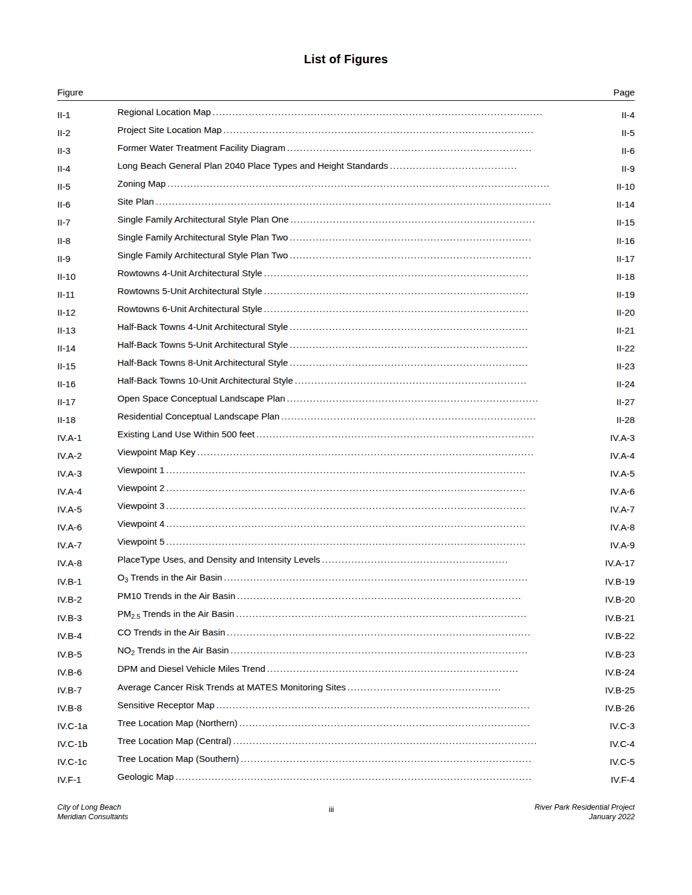List of Figures
| Figure | | Page |
| --- | --- | --- |
| II-1 | Regional Location Map ..................................................................................................... | II-4 |
| II-2 | Project Site Location Map ............................................................................................... | II-5 |
| II-3 | Former Water Treatment Facility Diagram ........................................................................... | II-6 |
| II-4 | Long Beach General Plan 2040 Place Types and Height Standards ....................................... | II-9 |
| II-5 | Zoning Map ..................................................................................................................... | II-10 |
| II-6 | Site Plan ......................................................................................................................... | II-14 |
| II-7 | Single Family Architectural Style Plan One ........................................................................... | II-15 |
| II-8 | Single Family Architectural Style Plan Two .......................................................................... | II-16 |
| II-9 | Single Family Architectural Style Plan Two .......................................................................... | II-17 |
| II-10 | Rowtowns 4-Unit Architectural Style ................................................................................. | II-18 |
| II-11 | Rowtowns 5-Unit Architectural Style ................................................................................. | II-19 |
| II-12 | Rowtowns 6-Unit Architectural Style ................................................................................. | II-20 |
| II-13 | Half-Back Towns 4-Unit Architectural Style ......................................................................... | II-21 |
| II-14 | Half-Back Towns 5-Unit Architectural Style ......................................................................... | II-22 |
| II-15 | Half-Back Towns 8-Unit Architectural Style ......................................................................... | II-23 |
| II-16 | Half-Back Towns 10-Unit Architectural Style ....................................................................... | II-24 |
| II-17 | Open Space Conceptual Landscape Plan ............................................................................. | II-27 |
| II-18 | Residential Conceptual Landscape Plan .............................................................................. | II-28 |
| IV.A-1 | Existing Land Use Within 500 feet ..................................................................................... | IV.A-3 |
| IV.A-2 | Viewpoint Map Key ....................................................................................................... | IV.A-4 |
| IV.A-3 | Viewpoint 1 .............................................................................................................. | IV.A-5 |
| IV.A-4 | Viewpoint 2 .............................................................................................................. | IV.A-6 |
| IV.A-5 | Viewpoint 3 .............................................................................................................. | IV.A-7 |
| IV.A-6 | Viewpoint 4 .............................................................................................................. | IV.A-8 |
| IV.A-7 | Viewpoint 5 .............................................................................................................. | IV.A-9 |
| IV.A-8 | PlaceType Uses, and Density and Intensity Levels ......................................................... | IV.A-17 |
| IV.B-1 | O 3 Trends in the Air Basin ............................................................................................. | IV.B-19 |
| IV.B-2 | PM10 Trends in the Air Basin ....................................................................................... | IV.B-20 |
| IV.B-3 | PM 2.5 Trends in the Air Basin ......................................................................................... | IV.B-21 |
| IV.B-4 | CO Trends in the Air Basin ............................................................................................. | IV.B-22 |
| IV.B-5 | NO 2 Trends in the Air Basin ........................................................................................... | IV.B-23 |
| IV.B-6 | DPM and Diesel Vehicle Miles Trend ............................................................................. | IV.B-24 |
| IV.B-7 | Average Cancer Risk Trends at MATES Monitoring Sites ............................................... | IV.B-25 |
| IV.B-8 | Sensitive Receptor Map ................................................................................................ | IV.B-26 |
| IV.C-1a | Tree Location Map (Northern) ......................................................................................... | IV.C-3 |
| IV.C-1b | Tree Location Map (Central) ............................................................................................. | IV.C-4 |
| IV.C-1c | Tree Location Map (Southern) ......................................................................................... | IV.C-5 |
| IV.F-1 | Geologic Map ............................................................................................................. | IV.F-4 |
City of Long Beach
Meridian Consultants
iii
River Park Residential Project
January 2022